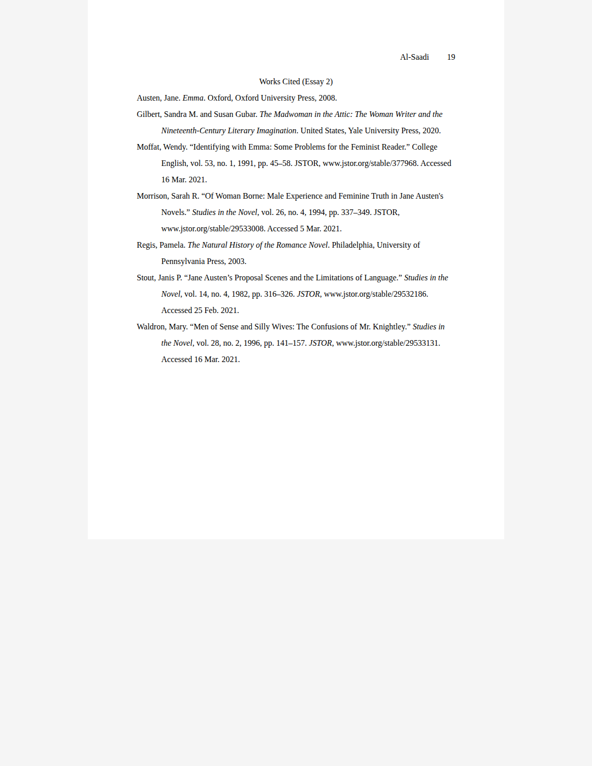Al-Saadi19
Works Cited (Essay 2)
Austen, Jane. Emma. Oxford, Oxford University Press, 2008.
Gilbert, Sandra M. and Susan Gubar. The Madwoman in the Attic: The Woman Writer and the Nineteenth-Century Literary Imagination. United States, Yale University Press, 2020.
Moffat, Wendy. “Identifying with Emma: Some Problems for the Feminist Reader.” College English, vol. 53, no. 1, 1991, pp. 45–58. JSTOR, www.jstor.org/stable/377968. Accessed 16 Mar. 2021.
Morrison, Sarah R. “Of Woman Borne: Male Experience and Feminine Truth in Jane Austen's Novels.” Studies in the Novel, vol. 26, no. 4, 1994, pp. 337–349. JSTOR, www.jstor.org/stable/29533008. Accessed 5 Mar. 2021.
Regis, Pamela. The Natural History of the Romance Novel. Philadelphia, University of Pennsylvania Press, 2003.
Stout, Janis P. “Jane Austen’s Proposal Scenes and the Limitations of Language.” Studies in the Novel, vol. 14, no. 4, 1982, pp. 316–326. JSTOR, www.jstor.org/stable/29532186. Accessed 25 Feb. 2021.
Waldron, Mary. “Men of Sense and Silly Wives: The Confusions of Mr. Knightley.” Studies in the Novel, vol. 28, no. 2, 1996, pp. 141–157. JSTOR, www.jstor.org/stable/29533131. Accessed 16 Mar. 2021.